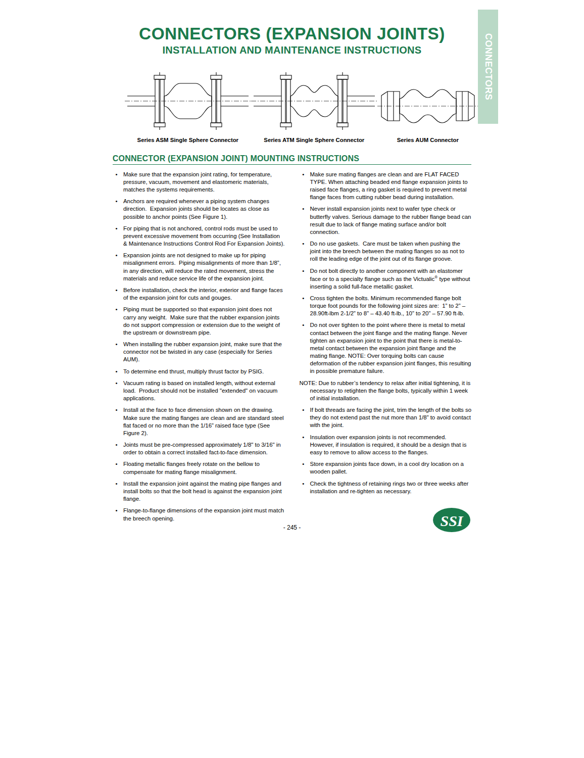CONNECTORS
CONNECTORS (EXPANSION JOINTS)
INSTALLATION AND MAINTENANCE INSTRUCTIONS
Series ASM Single Sphere Connector
Series ATM Single Sphere Connector
Series AUM Connector
CONNECTOR (EXPANSION JOINT) MOUNTING INSTRUCTIONS
Make sure that the expansion joint rating, for temperature, pressure, vacuum, movement and elastomeric materials, matches the systems requirements.
Anchors are required whenever a piping system changes direction. Expansion joints should be locates as close as possible to anchor points (See Figure 1).
For piping that is not anchored, control rods must be used to prevent excessive movement from occurring (See Installation & Maintenance Instructions Control Rod For Expansion Joints).
Expansion joints are not designed to make up for piping misalignment errors. Piping misalignments of more than 1/8”, in any direction, will reduce the rated movement, stress the materials and reduce service life of the expansion joint.
Before installation, check the interior, exterior and flange faces of the expansion joint for cuts and gouges.
Piping must be supported so that expansion joint does not carry any weight. Make sure that the rubber expansion joints do not support compression or extension due to the weight of the upstream or downstream pipe.
When installing the rubber expansion joint, make sure that the connector not be twisted in any case (especially for Series AUM).
To determine end thrust, multiply thrust factor by PSIG.
Vacuum rating is based on installed length, without external load. Product should not be installed "extended" on vacuum applications.
Install at the face to face dimension shown on the drawing. Make sure the mating flanges are clean and are standard steel flat faced or no more than the 1/16” raised face type (See Figure 2).
Joints must be pre-compressed approximately 1/8" to 3/16" in order to obtain a correct installed fact-to-face dimension.
Floating metallic flanges freely rotate on the bellow to compensate for mating flange misalignment.
Install the expansion joint against the mating pipe flanges and install bolts so that the bolt head is against the expansion joint flange.
Flange-to-flange dimensions of the expansion joint must match the breech opening.
Make sure mating flanges are clean and are FLAT FACED TYPE. When attaching beaded end flange expansion joints to raised face flanges, a ring gasket is required to prevent metal flange faces from cutting rubber bead during installation.
Never install expansion joints next to wafer type check or butterfly valves. Serious damage to the rubber flange bead can result due to lack of flange mating surface and/or bolt connection.
Do no use gaskets. Care must be taken when pushing the joint into the breech between the mating flanges so as not to roll the leading edge of the joint out of its flange groove.
Do not bolt directly to another component with an elastomer face or to a specialty flange such as the Victualic® type without inserting a solid full-face metallic gasket.
Cross tighten the bolts. Minimum recommended flange bolt torque foot pounds for the following joint sizes are: 1” to 2” – 28.90ft-lbm 2-1/2” to 8” – 43.40 ft-lb., 10” to 20” – 57.90 ft-lb.
Do not over tighten to the point where there is metal to metal contact between the joint flange and the mating flange. Never tighten an expansion joint to the point that there is metal-to-metal contact between the expansion joint flange and the mating flange. NOTE: Over torquing bolts can cause deformation of the rubber expansion joint flanges, this resulting in possible premature failure.
NOTE: Due to rubber’s tendency to relax after initial tightening, it is necessary to retighten the flange bolts, typically within 1 week of initial installation.
If bolt threads are facing the joint, trim the length of the bolts so they do not extend past the nut more than 1/8” to avoid contact with the joint.
Insulation over expansion joints is not recommended. However, if insulation is required, it should be a design that is easy to remove to allow access to the flanges.
Store expansion joints face down, in a cool dry location on a wooden pallet.
Check the tightness of retaining rings two or three weeks after installation and re-tighten as necessary.
- 245 -
SSI